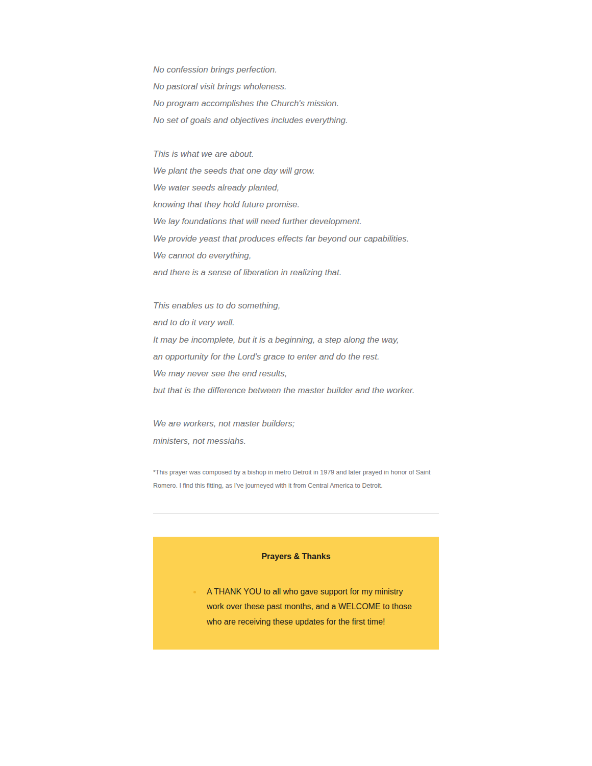No confession brings perfection.
No pastoral visit brings wholeness.
No program accomplishes the Church's mission.
No set of goals and objectives includes everything.
This is what we are about.
We plant the seeds that one day will grow.
We water seeds already planted,
knowing that they hold future promise.
We lay foundations that will need further development.
We provide yeast that produces effects far beyond our capabilities.
We cannot do everything,
and there is a sense of liberation in realizing that.
This enables us to do something,
and to do it very well.
It may be incomplete, but it is a beginning, a step along the way,
an opportunity for the Lord's grace to enter and do the rest.
We may never see the end results,
but that is the difference between the master builder and the worker.
We are workers, not master builders;
ministers, not messiahs.
*This prayer was composed by a bishop in metro Detroit in 1979 and later prayed in honor of Saint Romero. I find this fitting, as I've journeyed with it from Central America to Detroit.
Prayers & Thanks
A THANK YOU to all who gave support for my ministry work over these past months, and a WELCOME to those who are receiving these updates for the first time!